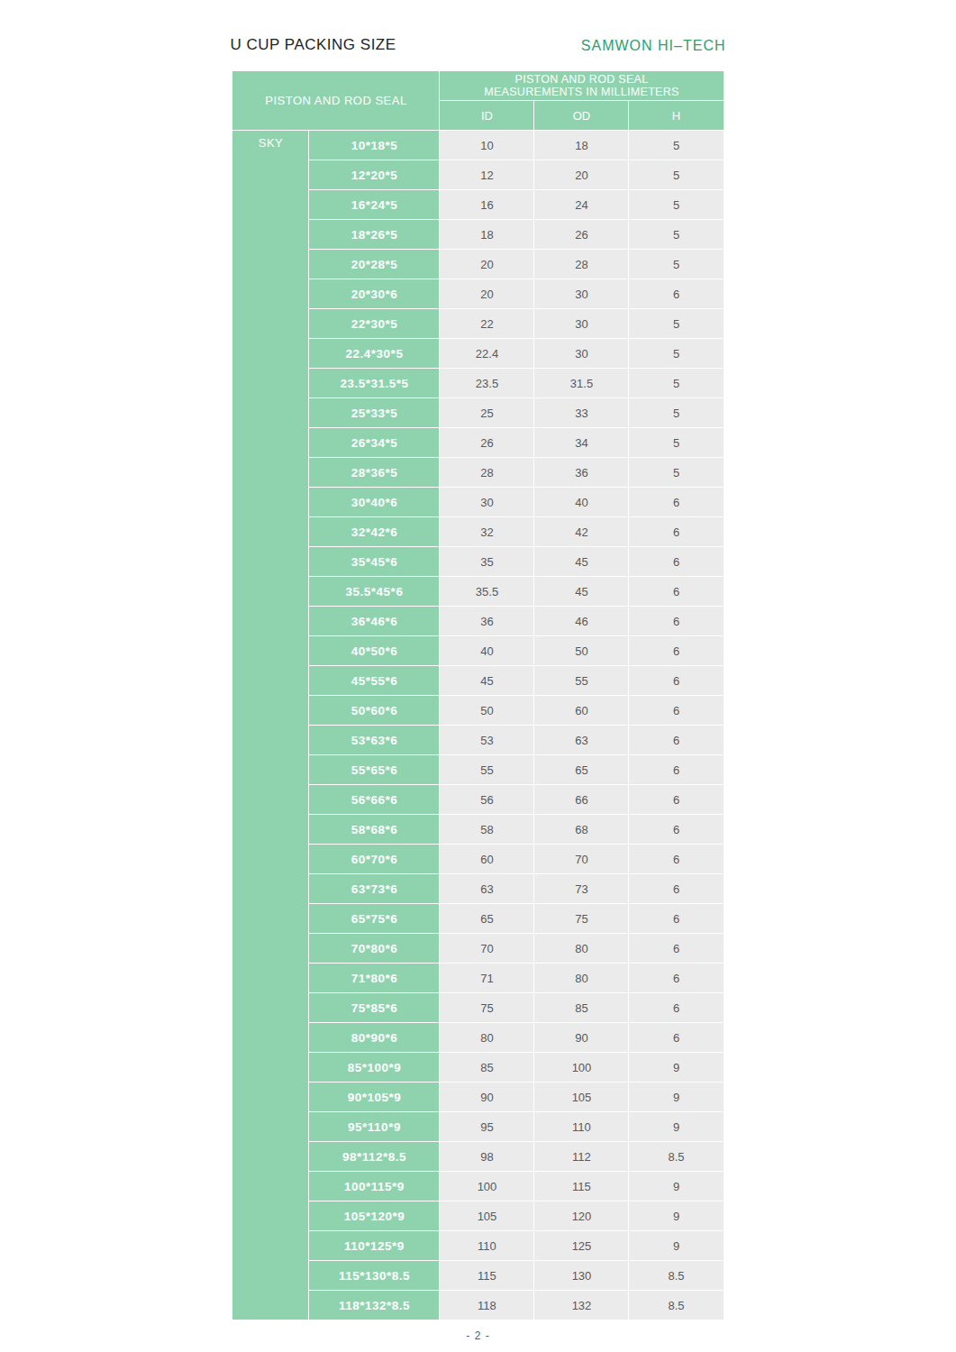U CUP PACKING SIZE
SAMWON HI–TECH
| PISTON AND ROD SEAL | PISTON AND ROD SEAL MEASUREMENTS IN MILLIMETERS |
| --- | --- |
| ID | OD | H |
| SKY | 10*18*5 | 10 | 18 | 5 |
| 12*20*5 | 12 | 20 | 5 |
| 16*24*5 | 16 | 24 | 5 |
| 18*26*5 | 18 | 26 | 5 |
| 20*28*5 | 20 | 28 | 5 |
| 20*30*6 | 20 | 30 | 6 |
| 22*30*5 | 22 | 30 | 5 |
| 22.4*30*5 | 22.4 | 30 | 5 |
| 23.5*31.5*5 | 23.5 | 31.5 | 5 |
| 25*33*5 | 25 | 33 | 5 |
| 26*34*5 | 26 | 34 | 5 |
| 28*36*5 | 28 | 36 | 5 |
| 30*40*6 | 30 | 40 | 6 |
| 32*42*6 | 32 | 42 | 6 |
| 35*45*6 | 35 | 45 | 6 |
| 35.5*45*6 | 35.5 | 45 | 6 |
| 36*46*6 | 36 | 46 | 6 |
| 40*50*6 | 40 | 50 | 6 |
| 45*55*6 | 45 | 55 | 6 |
| 50*60*6 | 50 | 60 | 6 |
| 53*63*6 | 53 | 63 | 6 |
| 55*65*6 | 55 | 65 | 6 |
| 56*66*6 | 56 | 66 | 6 |
| 58*68*6 | 58 | 68 | 6 |
| 60*70*6 | 60 | 70 | 6 |
| 63*73*6 | 63 | 73 | 6 |
| 65*75*6 | 65 | 75 | 6 |
| 70*80*6 | 70 | 80 | 6 |
| 71*80*6 | 71 | 80 | 6 |
| 75*85*6 | 75 | 85 | 6 |
| 80*90*6 | 80 | 90 | 6 |
| 85*100*9 | 85 | 100 | 9 |
| 90*105*9 | 90 | 105 | 9 |
| 95*110*9 | 95 | 110 | 9 |
| 98*112*8.5 | 98 | 112 | 8.5 |
| 100*115*9 | 100 | 115 | 9 |
| 105*120*9 | 105 | 120 | 9 |
| 110*125*9 | 110 | 125 | 9 |
| 115*130*8.5 | 115 | 130 | 8.5 |
| 118*132*8.5 | 118 | 132 | 8.5 |
- 2 -